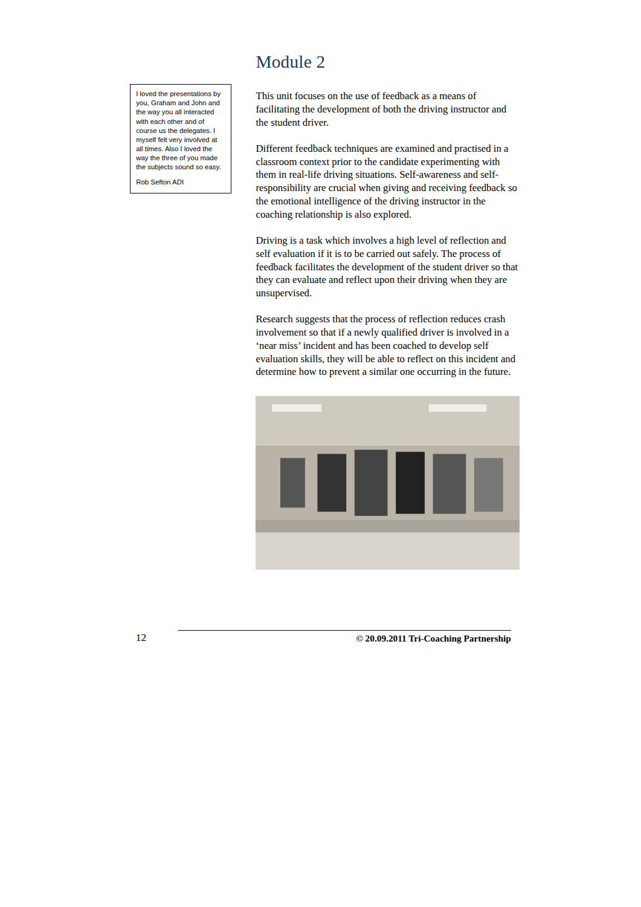I loved the presentations by you, Graham and John and the way you all interacted with each other and of course us the delegates. I myself felt very involved at all times. Also I loved the way the three of you made the subjects sound so easy.
Rob Sefton ADI
Module 2
This unit focuses on the use of feedback as a means of facilitating the development of both the driving instructor and the student driver.
Different feedback techniques are examined and practised in a classroom context prior to the candidate experimenting with them in real-life driving situations. Self-awareness and self-responsibility are crucial when giving and receiving feedback so the emotional intelligence of the driving instructor in the coaching relationship is also explored.
Driving is a task which involves a high level of reflection and self evaluation if it is to be carried out safely. The process of feedback facilitates the development of the student driver so that they can evaluate and reflect upon their driving when they are unsupervised.
Research suggests that the process of reflection reduces crash involvement so that if a newly qualified driver is involved in a ‘near miss’ incident and has been coached to develop self evaluation skills, they will be able to reflect on this incident and determine how to prevent a similar one occurring in the future.
12
© 20.09.2011 Tri-Coaching Partnership